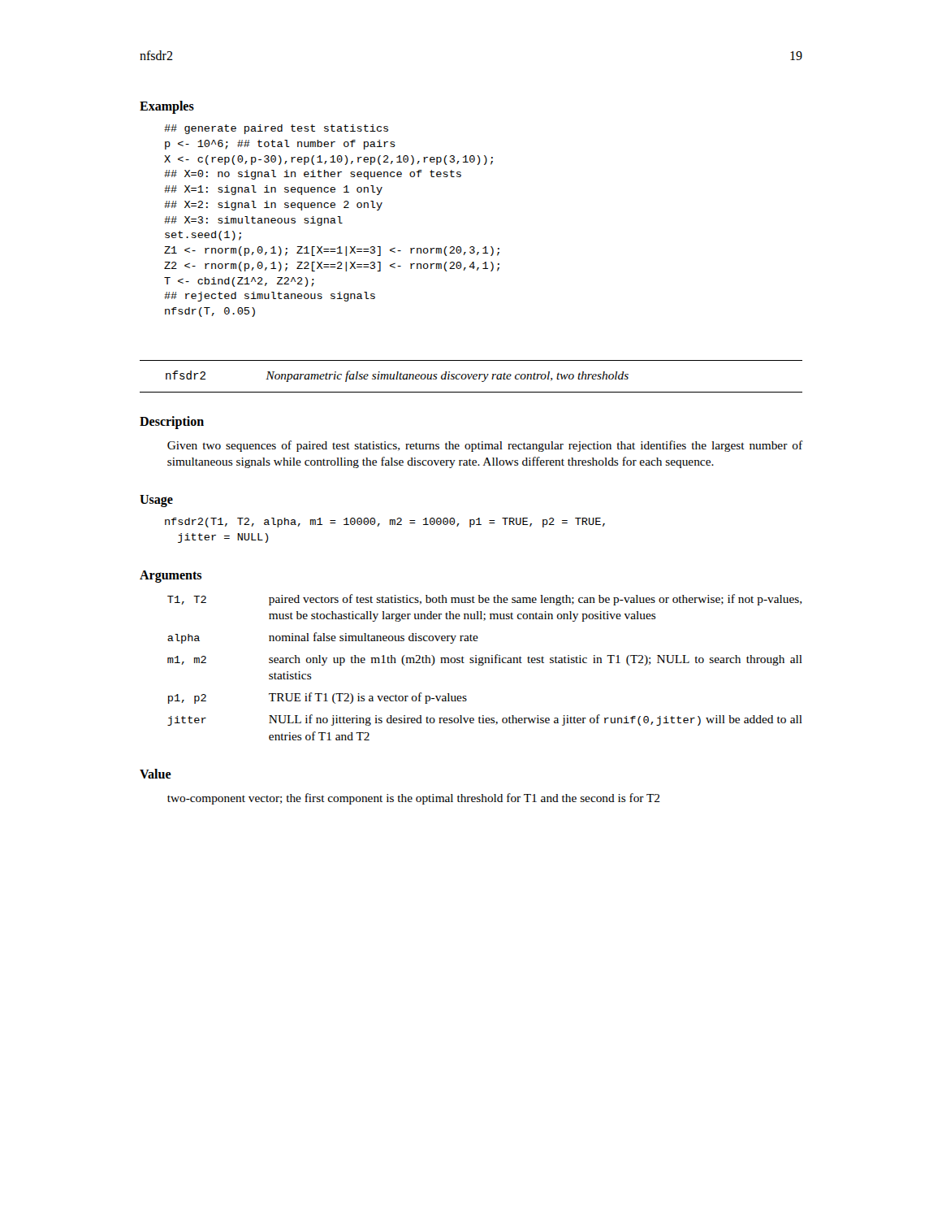nfsdr2 19
Examples
## generate paired test statistics
p <- 10^6; ## total number of pairs
X <- c(rep(0,p-30),rep(1,10),rep(2,10),rep(3,10));
## X=0: no signal in either sequence of tests
## X=1: signal in sequence 1 only
## X=2: signal in sequence 2 only
## X=3: simultaneous signal
set.seed(1);
Z1 <- rnorm(p,0,1); Z1[X==1|X==3] <- rnorm(20,3,1);
Z2 <- rnorm(p,0,1); Z2[X==2|X==3] <- rnorm(20,4,1);
T <- cbind(Z1^2, Z2^2);
## rejected simultaneous signals
nfsdr(T, 0.05)
nfsdr2 Nonparametric false simultaneous discovery rate control, two thresholds
Description
Given two sequences of paired test statistics, returns the optimal rectangular rejection that identifies the largest number of simultaneous signals while controlling the false discovery rate. Allows different thresholds for each sequence.
Usage
nfsdr2(T1, T2, alpha, m1 = 10000, m2 = 10000, p1 = TRUE, p2 = TRUE,
  jitter = NULL)
Arguments
T1, T2
paired vectors of test statistics, both must be the same length; can be p-values or otherwise; if not p-values, must be stochastically larger under the null; must contain only positive values
alpha
nominal false simultaneous discovery rate
m1, m2
search only up the m1th (m2th) most significant test statistic in T1 (T2); NULL to search through all statistics
p1, p2
TRUE if T1 (T2) is a vector of p-values
jitter
NULL if no jittering is desired to resolve ties, otherwise a jitter of runif(0,jitter) will be added to all entries of T1 and T2
Value
two-component vector; the first component is the optimal threshold for T1 and the second is for T2